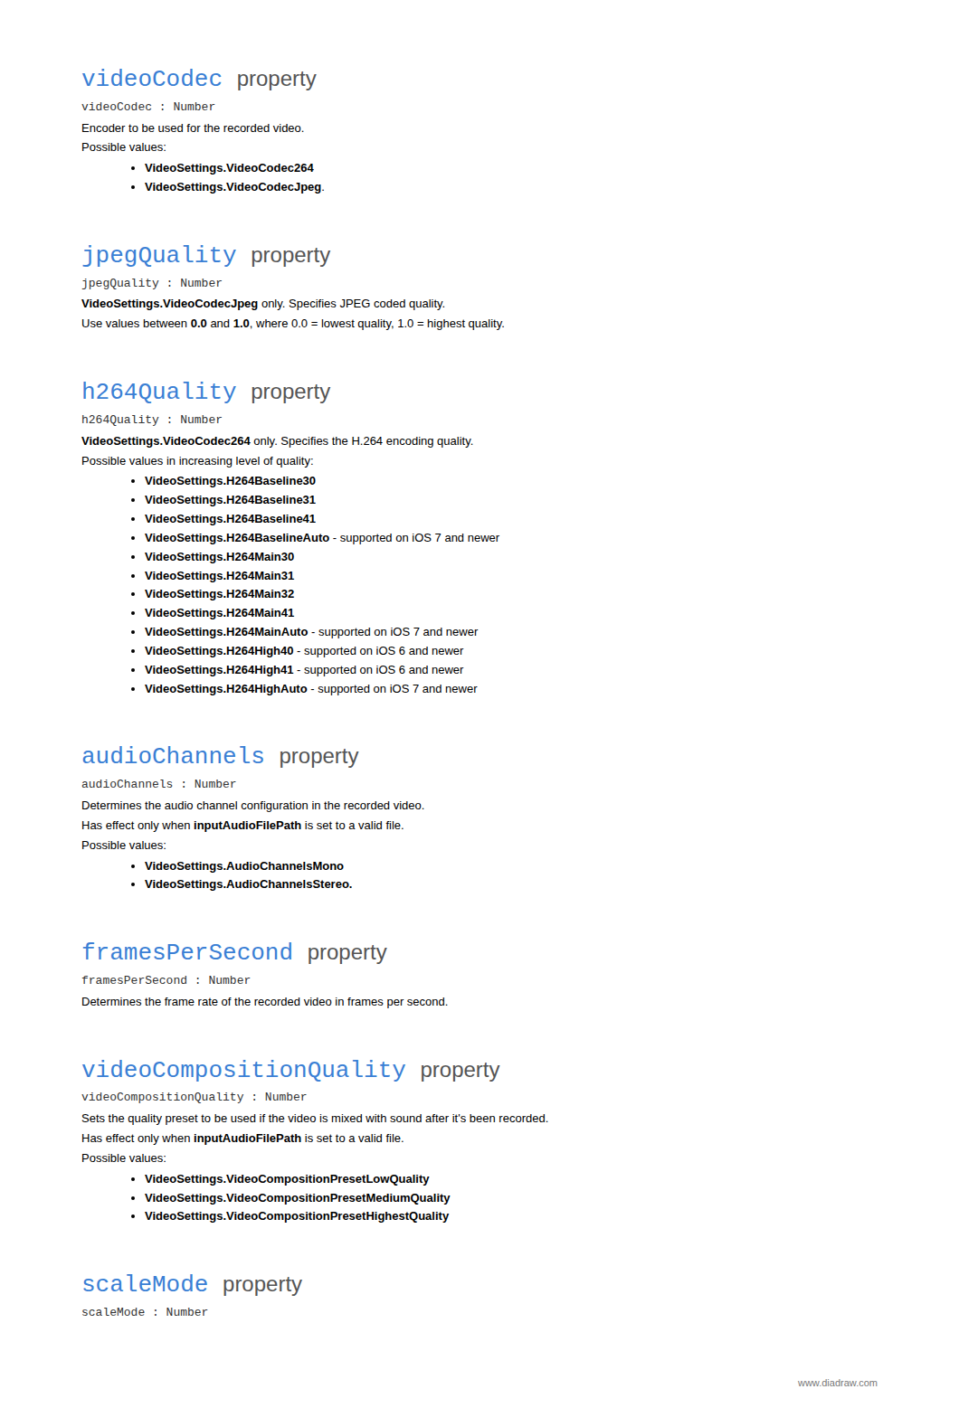videoCodec property
videoCodec : Number
Encoder to be used for the recorded video.
Possible values:
VideoSettings.VideoCodec264
VideoSettings.VideoCodecJpeg.
jpegQuality property
jpegQuality : Number
VideoSettings.VideoCodecJpeg only. Specifies JPEG coded quality.
Use values between 0.0 and 1.0, where 0.0 = lowest quality, 1.0 = highest quality.
h264Quality property
h264Quality : Number
VideoSettings.VideoCodec264 only. Specifies the H.264 encoding quality.
Possible values in increasing level of quality:
VideoSettings.H264Baseline30
VideoSettings.H264Baseline31
VideoSettings.H264Baseline41
VideoSettings.H264BaselineAuto - supported on iOS 7 and newer
VideoSettings.H264Main30
VideoSettings.H264Main31
VideoSettings.H264Main32
VideoSettings.H264Main41
VideoSettings.H264MainAuto - supported on iOS 7 and newer
VideoSettings.H264High40 - supported on iOS 6 and newer
VideoSettings.H264High41 - supported on iOS 6 and newer
VideoSettings.H264HighAuto - supported on iOS 7 and newer
audioChannels property
audioChannels : Number
Determines the audio channel configuration in the recorded video.
Has effect only when inputAudioFilePath is set to a valid file.
Possible values:
VideoSettings.AudioChannelsMono
VideoSettings.AudioChannelsStereo.
framesPerSecond property
framesPerSecond : Number
Determines the frame rate of the recorded video in frames per second.
videoCompositionQuality property
videoCompositionQuality : Number
Sets the quality preset to be used if the video is mixed with sound after it's been recorded.
Has effect only when inputAudioFilePath is set to a valid file.
Possible values:
VideoSettings.VideoCompositionPresetLowQuality
VideoSettings.VideoCompositionPresetMediumQuality
VideoSettings.VideoCompositionPresetHighestQuality
scaleMode property
scaleMode : Number
www.diadraw.com